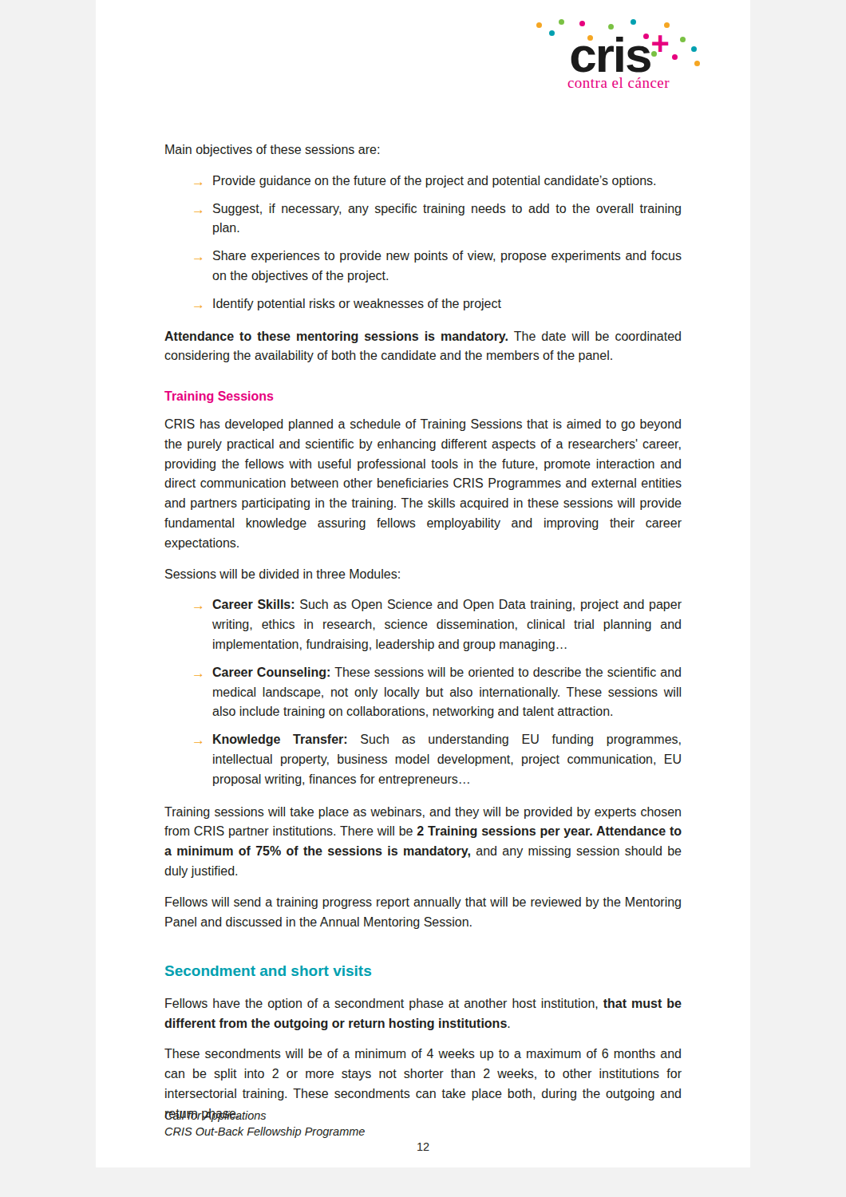cris+
contra el cáncer
Main objectives of these sessions are:
Provide guidance on the future of the project and potential candidate’s options.
Suggest, if necessary, any specific training needs to add to the overall training plan.
Share experiences to provide new points of view, propose experiments and focus on the objectives of the project.
Identify potential risks or weaknesses of the project
Attendance to these mentoring sessions is mandatory. The date will be coordinated considering the availability of both the candidate and the members of the panel.
Training Sessions
CRIS has developed planned a schedule of Training Sessions that is aimed to go beyond the purely practical and scientific by enhancing different aspects of a researchers' career, providing the fellows with useful professional tools in the future, promote interaction and direct communication between other beneficiaries CRIS Programmes and external entities and partners participating in the training. The skills acquired in these sessions will provide fundamental knowledge assuring fellows employability and improving their career expectations.
Sessions will be divided in three Modules:
Career Skills: Such as Open Science and Open Data training, project and paper writing, ethics in research, science dissemination, clinical trial planning and implementation, fundraising, leadership and group managing…
Career Counseling: These sessions will be oriented to describe the scientific and medical landscape, not only locally but also internationally. These sessions will also include training on collaborations, networking and talent attraction.
Knowledge Transfer: Such as understanding EU funding programmes, intellectual property, business model development, project communication, EU proposal writing, finances for entrepreneurs…
Training sessions will take place as webinars, and they will be provided by experts chosen from CRIS partner institutions. There will be 2 Training sessions per year. Attendance to a minimum of 75% of the sessions is mandatory, and any missing session should be duly justified.
Fellows will send a training progress report annually that will be reviewed by the Mentoring Panel and discussed in the Annual Mentoring Session.
Secondment and short visits
Fellows have the option of a secondment phase at another host institution, that must be different from the outgoing or return hosting institutions.
These secondments will be of a minimum of 4 weeks up to a maximum of 6 months and can be split into 2 or more stays not shorter than 2 weeks, to other institutions for intersectorial training. These secondments can take place both, during the outgoing and return phase.
Call for Applications
CRIS Out-Back Fellowship Programme
12